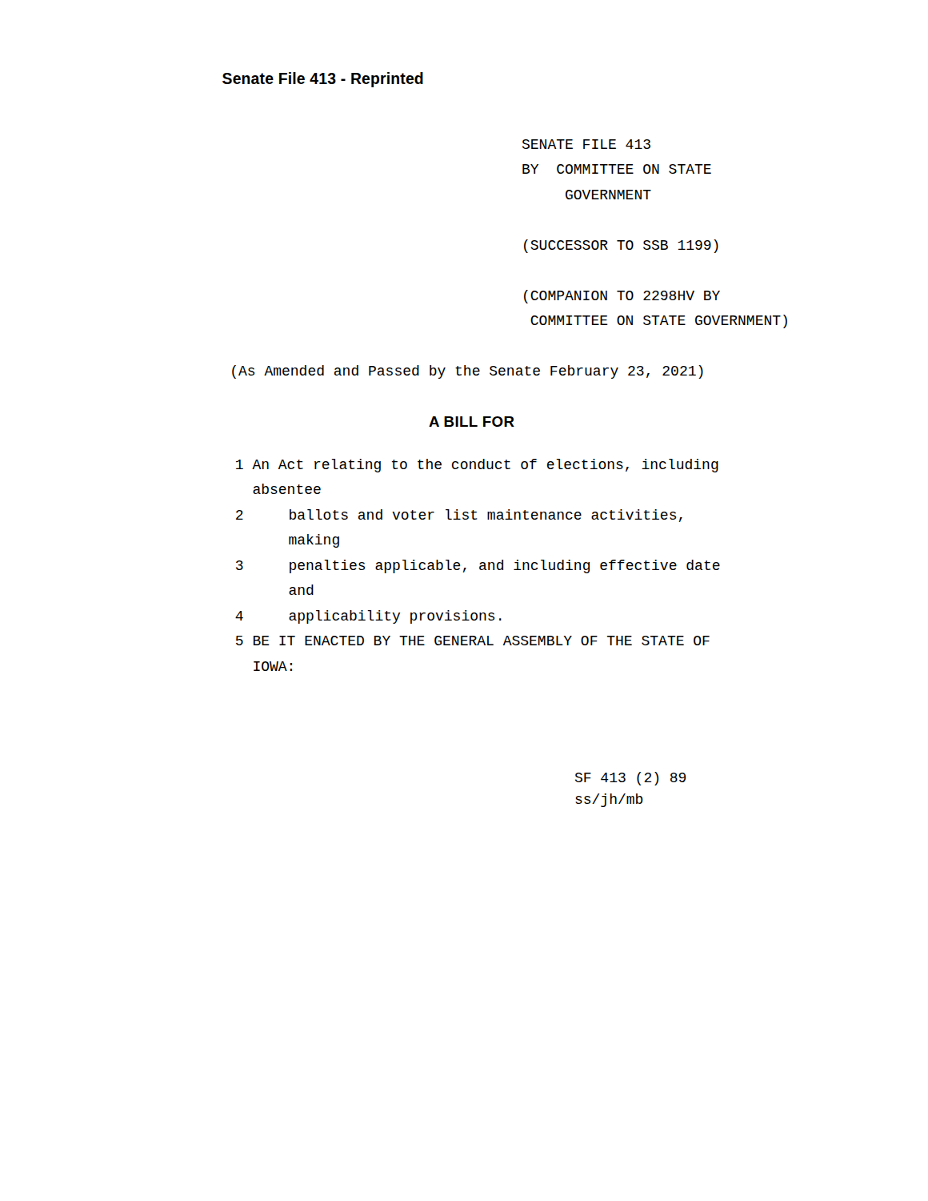Senate File 413 - Reprinted
SENATE FILE 413
BY COMMITTEE ON STATE
GOVERNMENT
(SUCCESSOR TO SSB 1199)
(COMPANION TO 2298HV BY
COMMITTEE ON STATE GOVERNMENT)
(As Amended and Passed by the Senate February 23, 2021)
A BILL FOR
An Act relating to the conduct of elections, including absentee
ballots and voter list maintenance activities, making
penalties applicable, and including effective date and
applicability provisions.
BE IT ENACTED BY THE GENERAL ASSEMBLY OF THE STATE OF IOWA:
SF 413 (2) 89
ss/jh/mb